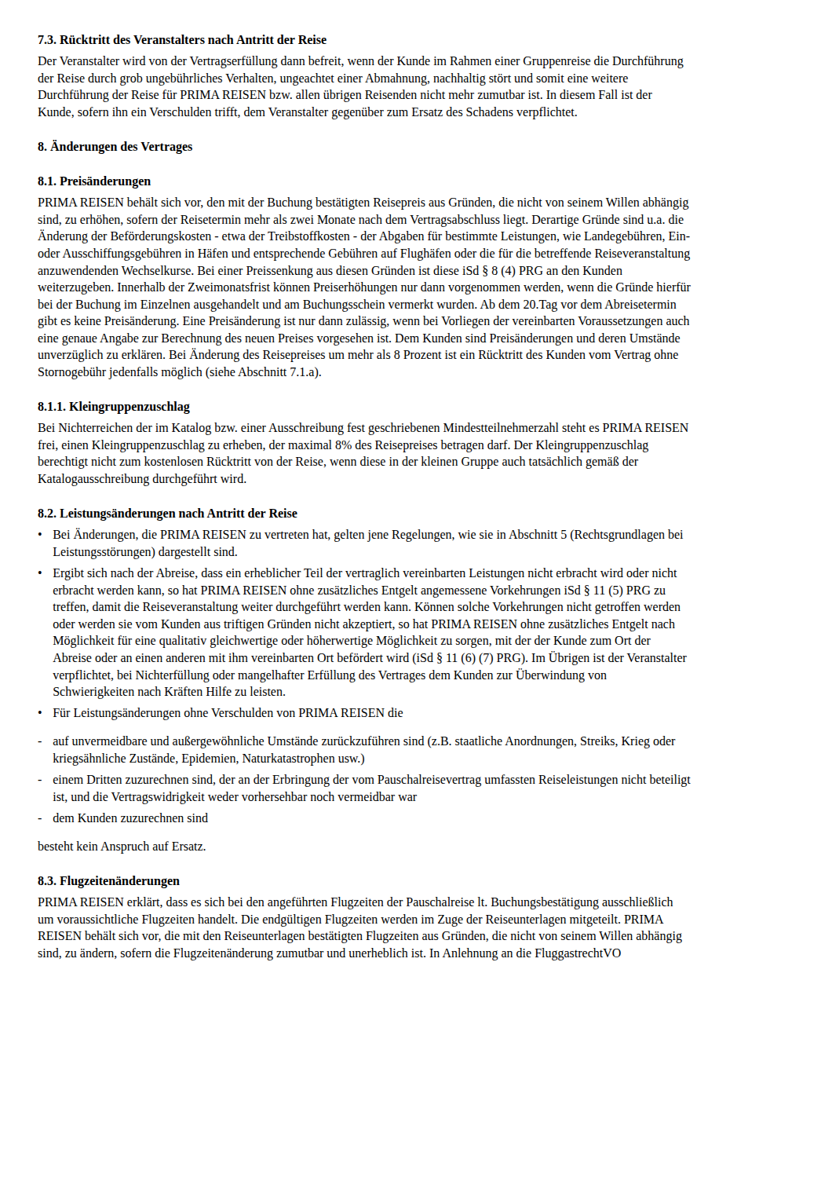7.3. Rücktritt des Veranstalters nach Antritt der Reise
Der Veranstalter wird von der Vertragserfüllung dann befreit, wenn der Kunde im Rahmen einer Gruppenreise die Durchführung der Reise durch grob ungebührliches Verhalten, ungeachtet einer Abmahnung, nachhaltig stört und somit eine weitere Durchführung der Reise für PRIMA REISEN bzw. allen übrigen Reisenden nicht mehr zumutbar ist. In diesem Fall ist der Kunde, sofern ihn ein Verschulden trifft, dem Veranstalter gegenüber zum Ersatz des Schadens verpflichtet.
8. Änderungen des Vertrages
8.1. Preisänderungen
PRIMA REISEN behält sich vor, den mit der Buchung bestätigten Reisepreis aus Gründen, die nicht von seinem Willen abhängig sind, zu erhöhen, sofern der Reisetermin mehr als zwei Monate nach dem Vertragsabschluss liegt. Derartige Gründe sind u.a. die Änderung der Beförderungskosten - etwa der Treibstoffkosten - der Abgaben für bestimmte Leistungen, wie Landegebühren, Ein- oder Ausschiffungsgebühren in Häfen und entsprechende Gebühren auf Flughäfen oder die für die betreffende Reiseveranstaltung anzuwendenden Wechselkurse. Bei einer Preissenkung aus diesen Gründen ist diese iSd § 8 (4) PRG an den Kunden weiterzugeben. Innerhalb der Zweimonatsfrist können Preiserhöhungen nur dann vorgenommen werden, wenn die Gründe hierfür bei der Buchung im Einzelnen ausgehandelt und am Buchungsschein vermerkt wurden. Ab dem 20.Tag vor dem Abreisetermin gibt es keine Preisänderung. Eine Preisänderung ist nur dann zulässig, wenn bei Vorliegen der vereinbarten Voraussetzungen auch eine genaue Angabe zur Berechnung des neuen Preises vorgesehen ist. Dem Kunden sind Preisänderungen und deren Umstände unverzüglich zu erklären. Bei Änderung des Reisepreises um mehr als 8 Prozent ist ein Rücktritt des Kunden vom Vertrag ohne Stornogebühr jedenfalls möglich (siehe Abschnitt 7.1.a).
8.1.1. Kleingruppenzuschlag
Bei Nichterreichen der im Katalog bzw. einer Ausschreibung fest geschriebenen Mindestteilnehmerzahl steht es PRIMA REISEN frei, einen Kleingruppenzuschlag zu erheben, der maximal 8% des Reisepreises betragen darf. Der Kleingruppenzuschlag berechtigt nicht zum kostenlosen Rücktritt von der Reise, wenn diese in der kleinen Gruppe auch tatsächlich gemäß der Katalogausschreibung durchgeführt wird.
8.2. Leistungsänderungen nach Antritt der Reise
Bei Änderungen, die PRIMA REISEN zu vertreten hat, gelten jene Regelungen, wie sie in Abschnitt 5 (Rechtsgrundlagen bei Leistungsstörungen) dargestellt sind.
Ergibt sich nach der Abreise, dass ein erheblicher Teil der vertraglich vereinbarten Leistungen nicht erbracht wird oder nicht erbracht werden kann, so hat PRIMA REISEN ohne zusätzliches Entgelt angemessene Vorkehrungen iSd § 11 (5) PRG zu treffen, damit die Reiseveranstaltung weiter durchgeführt werden kann. Können solche Vorkehrungen nicht getroffen werden oder werden sie vom Kunden aus triftigen Gründen nicht akzeptiert, so hat PRIMA REISEN ohne zusätzliches Entgelt nach Möglichkeit für eine qualitativ gleichwertige oder höherwertige Möglichkeit zu sorgen, mit der der Kunde zum Ort der Abreise oder an einen anderen mit ihm vereinbarten Ort befördert wird (iSd § 11 (6) (7) PRG). Im Übrigen ist der Veranstalter verpflichtet, bei Nichterfüllung oder mangelhafter Erfüllung des Vertrages dem Kunden zur Überwindung von Schwierigkeiten nach Kräften Hilfe zu leisten.
Für Leistungsänderungen ohne Verschulden von PRIMA REISEN die
auf unvermeidbare und außergewöhnliche Umstände zurückzuführen sind (z.B. staatliche Anordnungen, Streiks, Krieg oder kriegsähnliche Zustände, Epidemien, Naturkatastrophen usw.)
einem Dritten zuzurechnen sind, der an der Erbringung der vom Pauschalreisevertrag umfassten Reiseleistungen nicht beteiligt ist, und die Vertragswidrigkeit weder vorhersehbar noch vermeidbar war
dem Kunden zuzurechnen sind
besteht kein Anspruch auf Ersatz.
8.3. Flugzeitenänderungen
PRIMA REISEN erklärt, dass es sich bei den angeführten Flugzeiten der Pauschalreise lt. Buchungsbestätigung ausschließlich um voraussichtliche Flugzeiten handelt. Die endgültigen Flugzeiten werden im Zuge der Reiseunterlagen mitgeteilt. PRIMA REISEN behält sich vor, die mit den Reiseunterlagen bestätigten Flugzeiten aus Gründen, die nicht von seinem Willen abhängig sind, zu ändern, sofern die Flugzeitenänderung zumutbar und unerheblich ist. In Anlehnung an die FluggastrechtVO